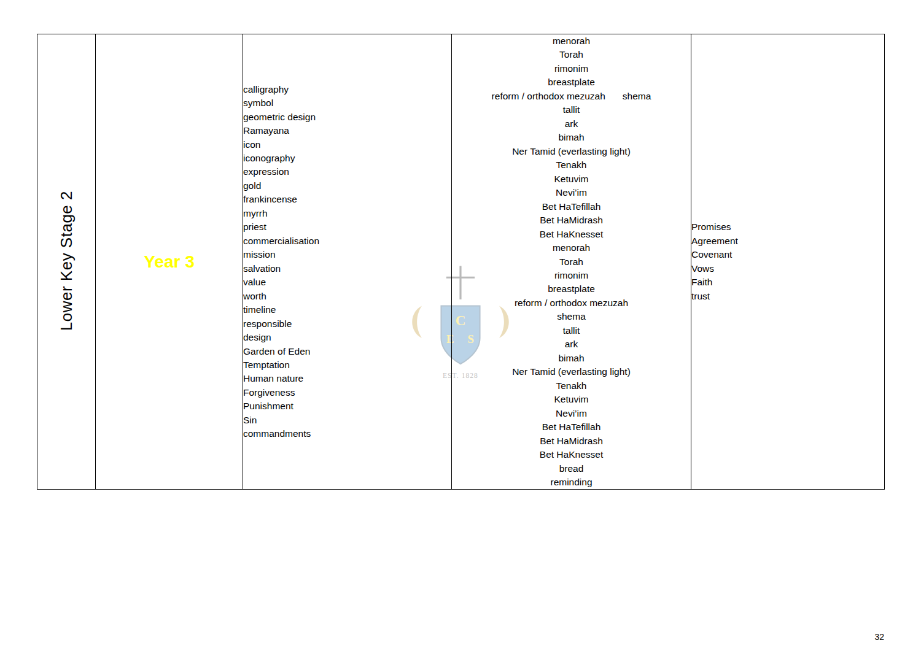C E S EST. 1828
| Lower Key Stage 2 | Year 3 | calligraphy symbol geometric design Ramayana icon iconography expression gold frankincense myrrh priest commercialisation mission salvation value worth timeline responsible design Garden of Eden Temptation Human nature Forgiveness Punishment Sin commandments | menorah Torah rimonim breastplate reform / orthodox mezuzah shema tallit ark bimah Ner Tamid (everlasting light) Tenakh Ketuvim Nevi’im Bet HaTefillah Bet HaMidrash Bet HaKnesset menorah Torah rimonim breastplate reform / orthodox mezuzah shema tallit ark bimah Ner Tamid (everlasting light) Tenakh Ketuvim Nevi’im Bet HaTefillah Bet HaMidrash Bet HaKnesset bread reminding | Promises Agreement Covenant Vows Faith trust |
32